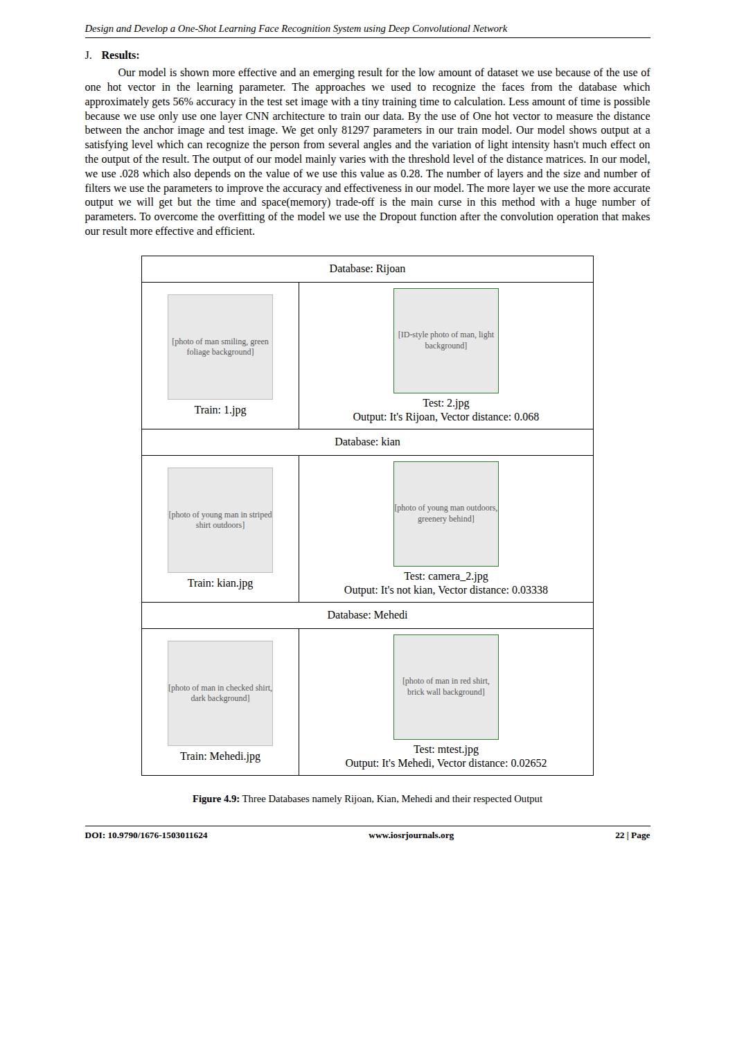Design and Develop a One-Shot Learning Face Recognition System using Deep Convolutional Network
J. Results:
Our model is shown more effective and an emerging result for the low amount of dataset we use because of the use of one hot vector in the learning parameter. The approaches we used to recognize the faces from the database which approximately gets 56% accuracy in the test set image with a tiny training time to calculation. Less amount of time is possible because we use only use one layer CNN architecture to train our data. By the use of One hot vector to measure the distance between the anchor image and test image. We get only 81297 parameters in our train model. Our model shows output at a satisfying level which can recognize the person from several angles and the variation of light intensity hasn't much effect on the output of the result. The output of our model mainly varies with the threshold level of the distance matrices. In our model, we use .028 which also depends on the value of we use this value as 0.28. The number of layers and the size and number of filters we use the parameters to improve the accuracy and effectiveness in our model. The more layer we use the more accurate output we will get but the time and space(memory) trade-off is the main curse in this method with a huge number of parameters. To overcome the overfitting of the model we use the Dropout function after the convolution operation that makes our result more effective and efficient.
| Database: Rijoan |
| [photo of man smiling, green foliage background] Train: 1.jpg | [ID-style photo of man, light background] Test: 2.jpg Output: It's Rijoan, Vector distance: 0.068 |
| Database: kian |
| [photo of young man in striped shirt outdoors] Train: kian.jpg | [photo of young man outdoors, greenery behind] Test: camera_2.jpg Output: It's not kian, Vector distance: 0.03338 |
| Database: Mehedi |
| [photo of man in checked shirt, dark background] Train: Mehedi.jpg | [photo of man in red shirt, brick wall background] Test: mtest.jpg Output: It's Mehedi, Vector distance: 0.02652 |
Figure 4.9: Three Databases namely Rijoan, Kian, Mehedi and their respected Output
DOI: 10.9790/1676-1503011624 www.iosrjournals.org 22 | Page